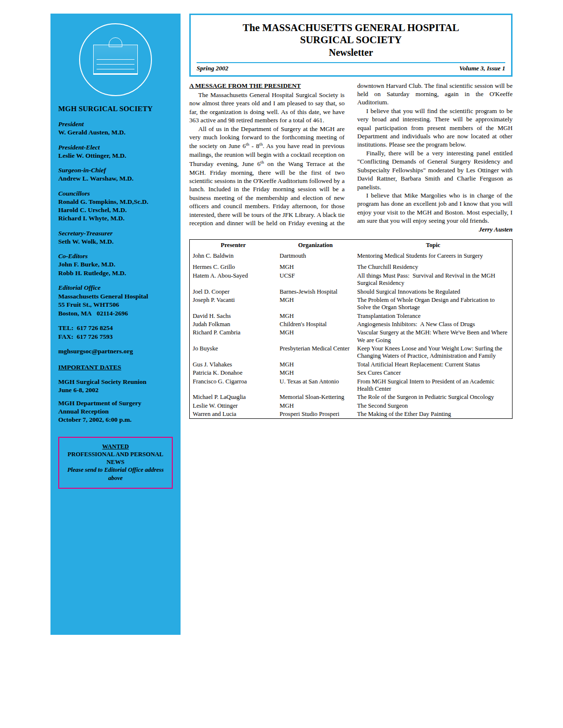MGH SURGICAL SOCIETY
President
W. Gerald Austen, M.D.
President-Elect
Leslie W. Ottinger, M.D.
Surgeon-in-Chief
Andrew L. Warshaw, M.D.
Councillors
Ronald G. Tompkins, M.D,Sc.D.
Harold C. Urschel, M.D.
Richard I. Whyte, M.D.
Secretary-Treasurer
Seth W. Wolk, M.D.
Co-Editors
John F. Burke, M.D.
Robb H. Rutledge, M.D.
Editorial Office
Massachusetts General Hospital
55 Fruit St., WHT506
Boston, MA 02114-2696
TEL: 617 726 8254
FAX: 617 726 7593
mghsurgsoc@partners.org
IMPORTANT DATES
MGH Surgical Society Reunion
June 6-8, 2002
MGH Department of Surgery
Annual Reception
October 7, 2002, 6:00 p.m.
WANTED
PROFESSIONAL AND PERSONAL NEWS
Please send to Editorial Office address above
The MASSACHUSETTS GENERAL HOSPITAL
SURGICAL SOCIETY
Newsletter
Spring 2002 Volume 3, Issue 1
A MESSAGE FROM THE PRESIDENT
The Massachusetts General Hospital Surgical Society is now almost three years old and I am pleased to say that, so far, the organization is doing well. As of this date, we have 363 active and 98 retired members for a total of 461.
All of us in the Department of Surgery at the MGH are very much looking forward to the forthcoming meeting of the society on June 6th - 8th. As you have read in previous mailings, the reunion will begin with a cocktail reception on Thursday evening, June 6th on the Wang Terrace at the MGH. Friday morning, there will be the first of two scientific sessions in the O'Keeffe Auditorium followed by a lunch. Included in the Friday morning session will be a business meeting of the membership and election of new officers and council members. Friday afternoon, for those interested, there will be tours of the JFK Library. A black tie reception and dinner will be held on Friday evening at the downtown Harvard Club. The final scientific session will be held on Saturday morning, again in the O'Keeffe Auditorium.
I believe that you will find the scientific program to be very broad and interesting. There will be approximately equal participation from present members of the MGH Department and individuals who are now located at other institutions. Please see the program below.
Finally, there will be a very interesting panel entitled "Conflicting Demands of General Surgery Residency and Subspecialty Fellowships" moderated by Les Ottinger with David Rattner, Barbara Smith and Charlie Ferguson as panelists.
I believe that Mike Margolies who is in charge of the program has done an excellent job and I know that you will enjoy your visit to the MGH and Boston. Most especially, I am sure that you will enjoy seeing your old friends.
Jerry Austen
| Presenter | Organization | Topic |
| --- | --- | --- |
| John C. Baldwin | Dartmouth | Mentoring Medical Students for Careers in Surgery |
| Hermes C. Grillo | MGH | The Churchill Residency |
| Hatem A. Abou-Sayed | UCSF | All things Must Pass: Survival and Revival in the MGH Surgical Residency |
| Joel D. Cooper | Barnes-Jewish Hospital | Should Surgical Innovations be Regulated |
| Joseph P. Vacanti | MGH | The Problem of Whole Organ Design and Fabrication to Solve the Organ Shortage |
| David H. Sachs | MGH | Transplantation Tolerance |
| Judah Folkman | Children's Hospital | Angiogenesis Inhibitors: A New Class of Drugs |
| Richard P. Cambria | MGH | Vascular Surgery at the MGH: Where We've Been and Where We are Going |
| Jo Buyske | Presbyterian Medical Center | Keep Your Knees Loose and Your Weight Low: Surfing the Changing Waters of Practice, Administration and Family |
| Gus J. Vlahakes | MGH | Total Artificial Heart Replacement: Current Status |
| Patricia K. Donahoe | MGH | Sex Cures Cancer |
| Francisco G. Cigarroa | U. Texas at San Antonio | From MGH Surgical Intern to President of an Academic Health Center |
| Michael P. LaQuaglia | Memorial Sloan-Kettering | The Role of the Surgeon in Pediatric Surgical Oncology |
| Leslie W. Ottinger | MGH | The Second Surgeon |
| Warren and Lucia | Prosperi Studio Prosperi | The Making of the Ether Day Painting |